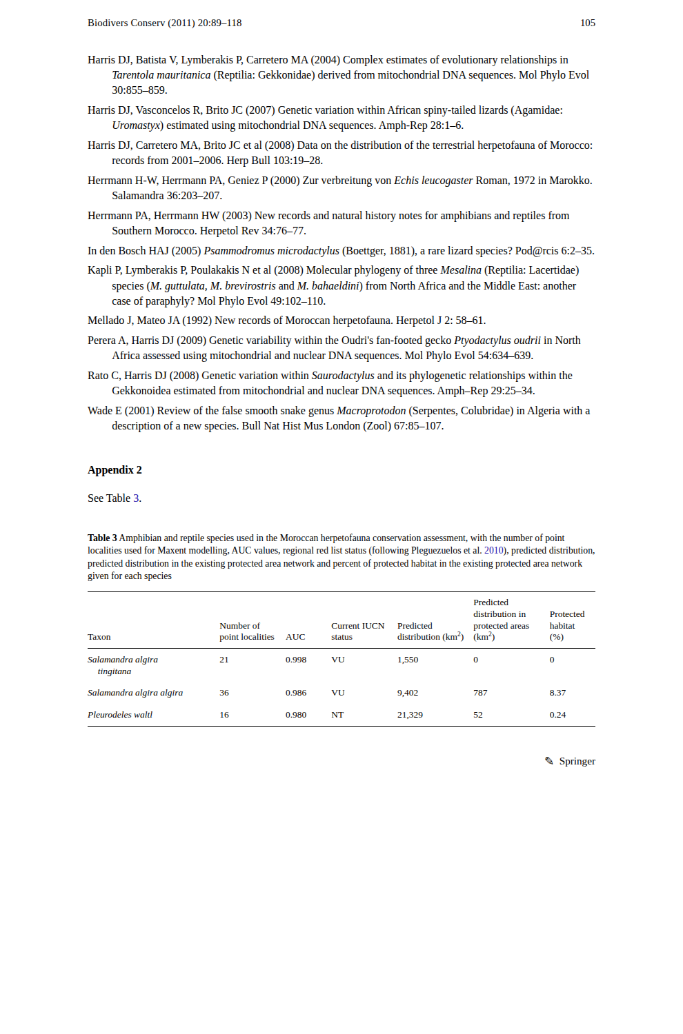Biodivers Conserv (2011) 20:89–118 105
Harris DJ, Batista V, Lymberakis P, Carretero MA (2004) Complex estimates of evolutionary relationships in Tarentola mauritanica (Reptilia: Gekkonidae) derived from mitochondrial DNA sequences. Mol Phylo Evol 30:855–859.
Harris DJ, Vasconcelos R, Brito JC (2007) Genetic variation within African spiny-tailed lizards (Agamidae: Uromastyx) estimated using mitochondrial DNA sequences. Amph-Rep 28:1–6.
Harris DJ, Carretero MA, Brito JC et al (2008) Data on the distribution of the terrestrial herpetofauna of Morocco: records from 2001–2006. Herp Bull 103:19–28.
Herrmann H-W, Herrmann PA, Geniez P (2000) Zur verbreitung von Echis leucogaster Roman, 1972 in Marokko. Salamandra 36:203–207.
Herrmann PA, Herrmann HW (2003) New records and natural history notes for amphibians and reptiles from Southern Morocco. Herpetol Rev 34:76–77.
In den Bosch HAJ (2005) Psammodromus microdactylus (Boettger, 1881), a rare lizard species? Pod@rcis 6:2–35.
Kapli P, Lymberakis P, Poulakakis N et al (2008) Molecular phylogeny of three Mesalina (Reptilia: Lacertidae) species (M. guttulata, M. brevirostris and M. bahaeldini) from North Africa and the Middle East: another case of paraphyly? Mol Phylo Evol 49:102–110.
Mellado J, Mateo JA (1992) New records of Moroccan herpetofauna. Herpetol J 2: 58–61.
Perera A, Harris DJ (2009) Genetic variability within the Oudri's fan-footed gecko Ptyodactylus oudrii in North Africa assessed using mitochondrial and nuclear DNA sequences. Mol Phylo Evol 54:634–639.
Rato C, Harris DJ (2008) Genetic variation within Saurodactylus and its phylogenetic relationships within the Gekkonoidea estimated from mitochondrial and nuclear DNA sequences. Amph–Rep 29:25–34.
Wade E (2001) Review of the false smooth snake genus Macroprotodon (Serpentes, Colubridae) in Algeria with a description of a new species. Bull Nat Hist Mus London (Zool) 67:85–107.
Appendix 2
See Table 3.
Table 3 Amphibian and reptile species used in the Moroccan herpetofauna conservation assessment, with the number of point localities used for Maxent modelling, AUC values, regional red list status (following Pleguezuelos et al. 2010), predicted distribution, predicted distribution in the existing protected area network and percent of protected habitat in the existing protected area network given for each species
| Taxon | Number of point localities | AUC | Current IUCN status | Predicted distribution (km 2 ) | Predicted distribution in protected areas (km 2 ) | Protected habitat (%) |
| --- | --- | --- | --- | --- | --- | --- |
| Salamandra algira tingitana | 21 | 0.998 | VU | 1,550 | 0 | 0 |
| Salamandra algira algira | 36 | 0.986 | VU | 9,402 | 787 | 8.37 |
| Pleurodeles waltl | 16 | 0.980 | NT | 21,329 | 52 | 0.24 |
✎ Springer